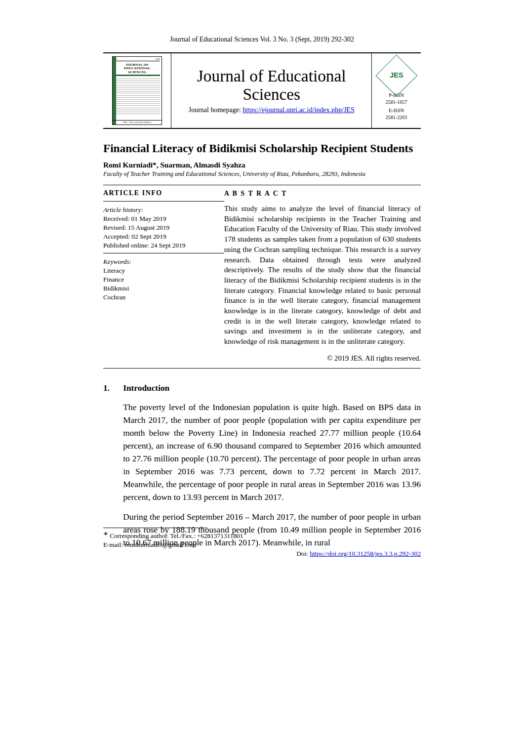Journal of Educational Sciences Vol. 3 No. 3 (Sept, 2019) 292-302
JES ISSN
JOURNAL OF
EDUCATIONAL
SCIENCES
FKIP - Universitas Riau Publisher
Journal of Educational Sciences
Journal homepage: https://ejournal.unri.ac.id/index.php/JES
JES
P-ISSN
2581-1657
E-ISSN
2581-2203
Financial Literacy of Bidikmisi Scholarship Recipient Students
Romi Kurniadi*, Suarman, Almasdi Syahza
Faculty of Teacher Training and Educational Sciences, University of Riau, Pekanbaru, 28293, Indonesia
| ARTICLE INFO Article history: Received: 01 May 2019 Revised: 15 August 2019 Accepted: 02 Sept 2019 Published online: 24 Sept 2019 Keywords: Literacy Finance Bidikmisi Cochran | A B S T R A C T This study aims to analyze the level of financial literacy of Bidikmisi scholarship recipients in the Teacher Training and Education Faculty of the University of Riau. This study involved 178 students as samples taken from a population of 630 students using the Cochran sampling technique. This research is a survey research. Data obtained through tests were analyzed descriptively. The results of the study show that the financial literacy of the Bidikmisi Scholarship recipient students is in the literate category. Financial knowledge related to basic personal finance is in the well literate category, financial management knowledge is in the literate category, knowledge of debt and credit is in the well literate category, knowledge related to savings and investment is in the unliterate category, and knowledge of risk management is in the unliterate category. © 2019 JES. All rights reserved. |
1. Introduction
The poverty level of the Indonesian population is quite high. Based on BPS data in March 2017, the number of poor people (population with per capita expenditure per month below the Poverty Line) in Indonesia reached 27.77 million people (10.64 percent), an increase of 6.90 thousand compared to September 2016 which amounted to 27.76 million people (10.70 percent). The percentage of poor people in urban areas in September 2016 was 7.73 percent, down to 7.72 percent in March 2017. Meanwhile, the percentage of poor people in rural areas in September 2016 was 13.96 percent, down to 13.93 percent in March 2017.
During the period September 2016 – March 2017, the number of poor people in urban areas rose by 188.19 thousand people (from 10.49 million people in September 2016 to 10.67 million people in March 2017). Meanwhile, in rural
∗ Corresponding author. Tel./Fax.: +6281371311801
E-mail: romikurniadi3@gmail.com
Doi: https://doi.org/10.31258/jes.3.3.p.292-302